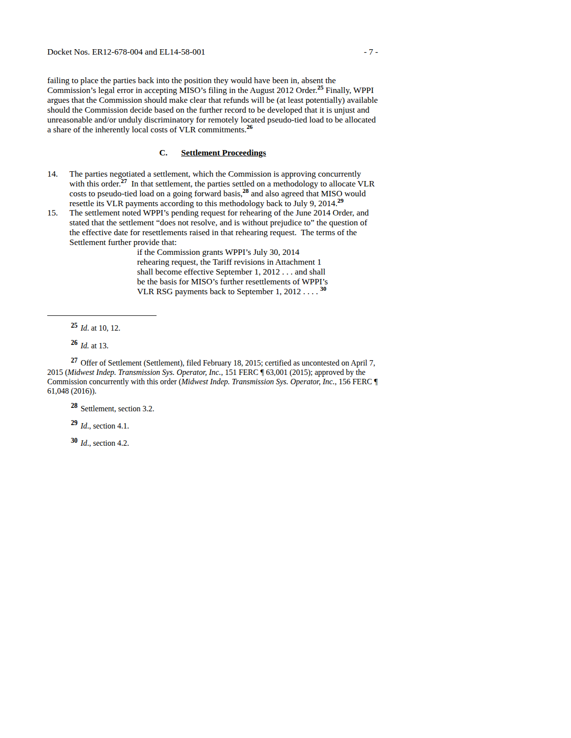Docket Nos. ER12-678-004 and EL14-58-001 - 7 -
failing to place the parties back into the position they would have been in, absent the Commission’s legal error in accepting MISO’s filing in the August 2012 Order.25 Finally, WPPI argues that the Commission should make clear that refunds will be (at least potentially) available should the Commission decide based on the further record to be developed that it is unjust and unreasonable and/or unduly discriminatory for remotely located pseudo-tied load to be allocated a share of the inherently local costs of VLR commitments.26
C. Settlement Proceedings
14.
The parties negotiated a settlement, which the Commission is approving concurrently with this order.27 In that settlement, the parties settled on a methodology to allocate VLR costs to pseudo-tied load on a going forward basis,28 and also agreed that MISO would resettle its VLR payments according to this methodology back to July 9, 2014.29
15.
The settlement noted WPPI’s pending request for rehearing of the June 2014 Order, and stated that the settlement “does not resolve, and is without prejudice to” the question of the effective date for resettlements raised in that rehearing request. The terms of the Settlement further provide that:
if the Commission grants WPPI’s July 30, 2014 rehearing request, the Tariff revisions in Attachment 1 shall become effective September 1, 2012 . . . and shall be the basis for MISO’s further resettlements of WPPI’s VLR RSG payments back to September 1, 2012 . . . . 30
25 Id. at 10, 12.
26 Id. at 13.
27 Offer of Settlement (Settlement), filed February 18, 2015; certified as uncontested on April 7, 2015 (Midwest Indep. Transmission Sys. Operator, Inc., 151 FERC ¶ 63,001 (2015); approved by the Commission concurrently with this order (Midwest Indep. Transmission Sys. Operator, Inc., 156 FERC ¶ 61,048 (2016)).
28 Settlement, section 3.2.
29 Id., section 4.1.
30 Id., section 4.2.